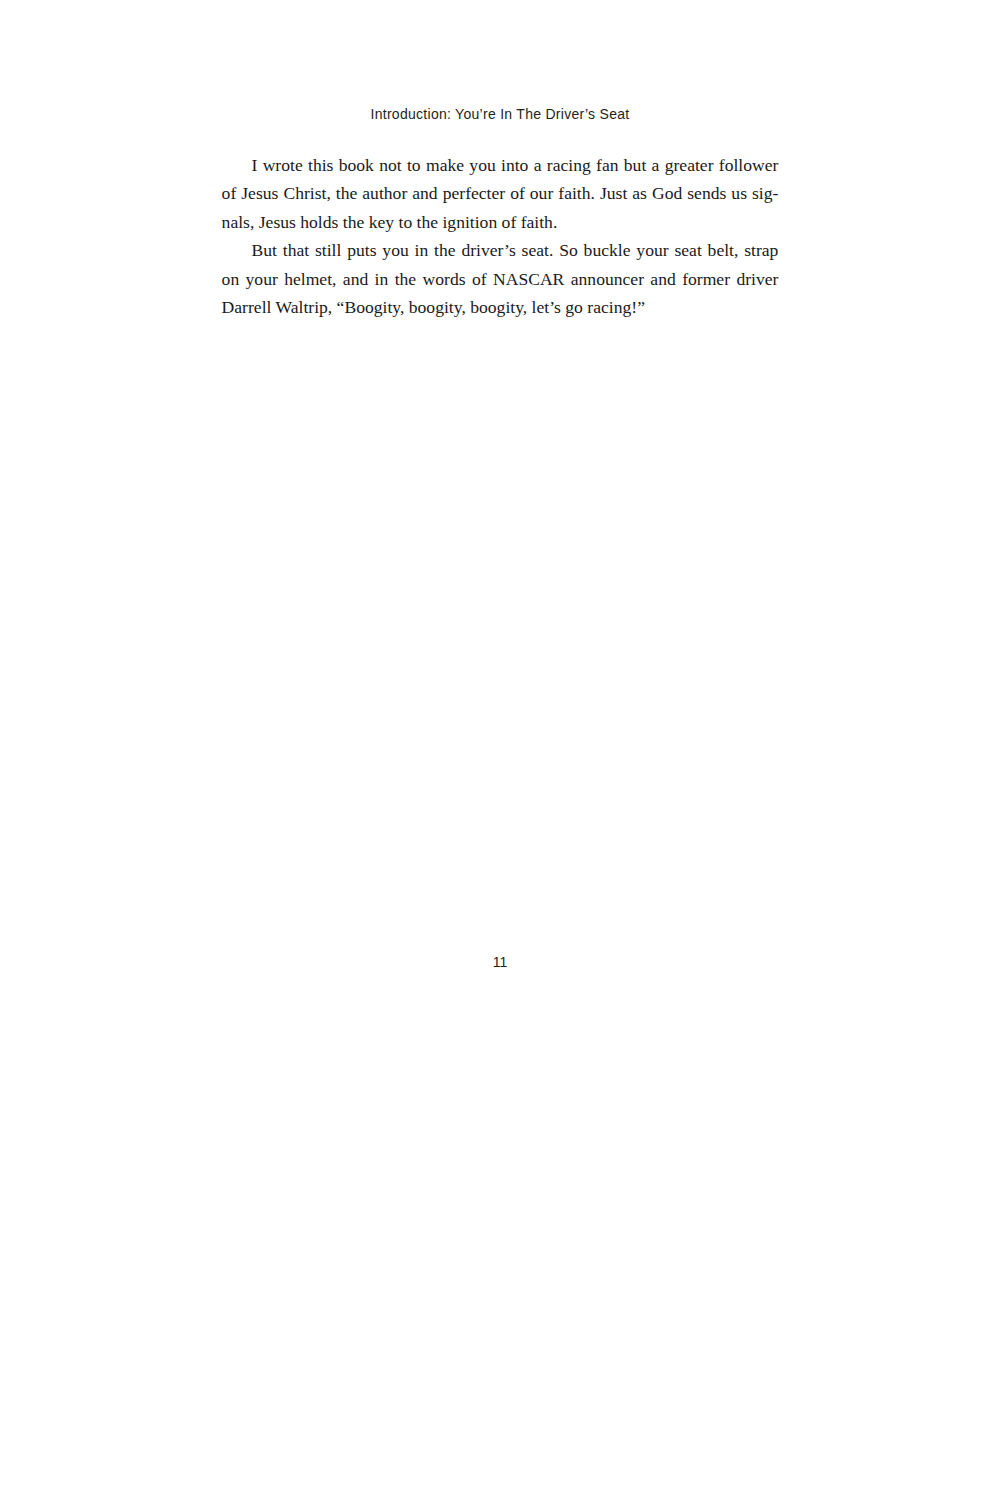Introduction: You’re In The Driver’s Seat
I wrote this book not to make you into a racing fan but a greater follower of Jesus Christ, the author and perfecter of our faith. Just as God sends us signals, Jesus holds the key to the ignition of faith.
But that still puts you in the driver’s seat. So buckle your seat belt, strap on your helmet, and in the words of NASCAR announcer and former driver Darrell Waltrip, “Boogity, boogity, boogity, let’s go racing!”
11